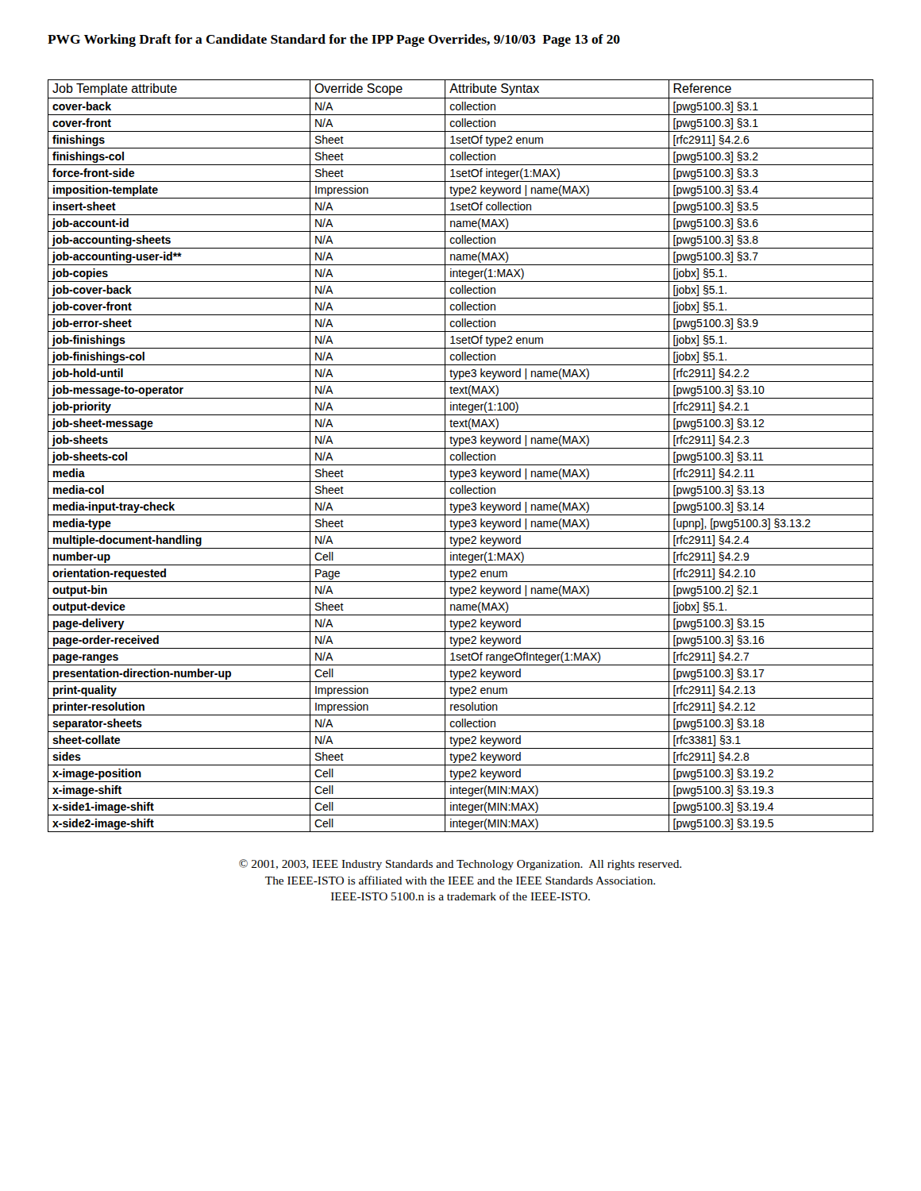PWG Working Draft for a Candidate Standard for the IPP Page Overrides, 9/10/03 Page 13 of 20
| Job Template attribute | Override Scope | Attribute Syntax | Reference |
| --- | --- | --- | --- |
| cover-back | N/A | collection | [pwg5100.3] §3.1 |
| cover-front | N/A | collection | [pwg5100.3] §3.1 |
| finishings | Sheet | 1setOf type2 enum | [rfc2911] §4.2.6 |
| finishings-col | Sheet | collection | [pwg5100.3] §3.2 |
| force-front-side | Sheet | 1setOf integer(1:MAX) | [pwg5100.3] §3.3 |
| imposition-template | Impression | type2 keyword / name(MAX) | [pwg5100.3] §3.4 |
| insert-sheet | N/A | 1setOf collection | [pwg5100.3] §3.5 |
| job-account-id | N/A | name(MAX) | [pwg5100.3] §3.6 |
| job-accounting-sheets | N/A | collection | [pwg5100.3] §3.8 |
| job-accounting-user-id** | N/A | name(MAX) | [pwg5100.3] §3.7 |
| job-copies | N/A | integer(1:MAX) | [jobx] §5.1. |
| job-cover-back | N/A | collection | [jobx] §5.1. |
| job-cover-front | N/A | collection | [jobx] §5.1. |
| job-error-sheet | N/A | collection | [pwg5100.3] §3.9 |
| job-finishings | N/A | 1setOf type2 enum | [jobx] §5.1. |
| job-finishings-col | N/A | collection | [jobx] §5.1. |
| job-hold-until | N/A | type3 keyword / name(MAX) | [rfc2911] §4.2.2 |
| job-message-to-operator | N/A | text(MAX) | [pwg5100.3] §3.10 |
| job-priority | N/A | integer(1:100) | [rfc2911] §4.2.1 |
| job-sheet-message | N/A | text(MAX) | [pwg5100.3] §3.12 |
| job-sheets | N/A | type3 keyword / name(MAX) | [rfc2911] §4.2.3 |
| job-sheets-col | N/A | collection | [pwg5100.3] §3.11 |
| media | Sheet | type3 keyword / name(MAX) | [rfc2911] §4.2.11 |
| media-col | Sheet | collection | [pwg5100.3] §3.13 |
| media-input-tray-check | N/A | type3 keyword / name(MAX) | [pwg5100.3] §3.14 |
| media-type | Sheet | type3 keyword / name(MAX) | [upnp], [pwg5100.3] §3.13.2 |
| multiple-document-handling | N/A | type2 keyword | [rfc2911] §4.2.4 |
| number-up | Cell | integer(1:MAX) | [rfc2911] §4.2.9 |
| orientation-requested | Page | type2 enum | [rfc2911] §4.2.10 |
| output-bin | N/A | type2 keyword / name(MAX) | [pwg5100.2] §2.1 |
| output-device | Sheet | name(MAX) | [jobx] §5.1. |
| page-delivery | N/A | type2 keyword | [pwg5100.3] §3.15 |
| page-order-received | N/A | type2 keyword | [pwg5100.3] §3.16 |
| page-ranges | N/A | 1setOf rangeOfInteger(1:MAX) | [rfc2911] §4.2.7 |
| presentation-direction-number-up | Cell | type2 keyword | [pwg5100.3] §3.17 |
| print-quality | Impression | type2 enum | [rfc2911] §4.2.13 |
| printer-resolution | Impression | resolution | [rfc2911] §4.2.12 |
| separator-sheets | N/A | collection | [pwg5100.3] §3.18 |
| sheet-collate | N/A | type2 keyword | [rfc3381] §3.1 |
| sides | Sheet | type2 keyword | [rfc2911] §4.2.8 |
| x-image-position | Cell | type2 keyword | [pwg5100.3] §3.19.2 |
| x-image-shift | Cell | integer(MIN:MAX) | [pwg5100.3] §3.19.3 |
| x-side1-image-shift | Cell | integer(MIN:MAX) | [pwg5100.3] §3.19.4 |
| x-side2-image-shift | Cell | integer(MIN:MAX) | [pwg5100.3] §3.19.5 |
© 2001, 2003, IEEE Industry Standards and Technology Organization. All rights reserved.
The IEEE-ISTO is affiliated with the IEEE and the IEEE Standards Association.
IEEE-ISTO 5100.n is a trademark of the IEEE-ISTO.